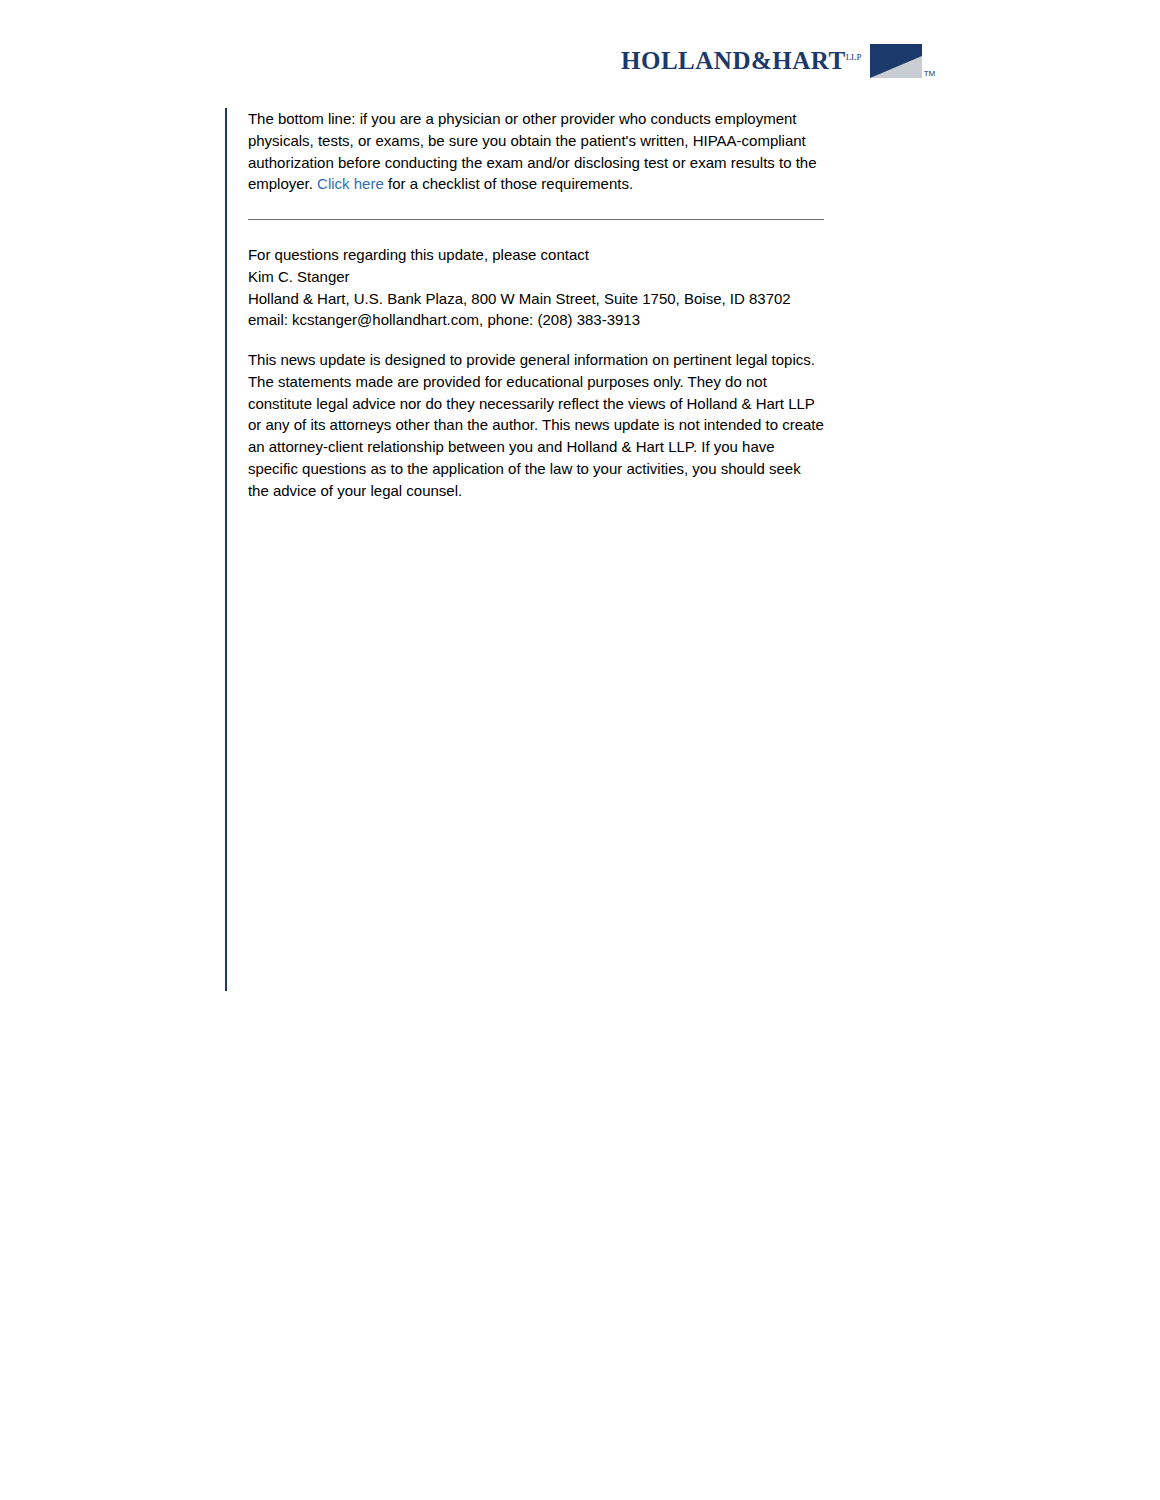HOLLAND&HARTLLP TM
The bottom line: if you are a physician or other provider who conducts employment physicals, tests, or exams, be sure you obtain the patient's written, HIPAA-compliant authorization before conducting the exam and/or disclosing test or exam results to the employer. Click here for a checklist of those requirements.
For questions regarding this update, please contact
Kim C. Stanger
Holland & Hart, U.S. Bank Plaza, 800 W Main Street, Suite 1750, Boise, ID 83702
email: kcstanger@hollandhart.com, phone: (208) 383-3913
This news update is designed to provide general information on pertinent legal topics. The statements made are provided for educational purposes only. They do not constitute legal advice nor do they necessarily reflect the views of Holland & Hart LLP or any of its attorneys other than the author. This news update is not intended to create an attorney-client relationship between you and Holland & Hart LLP. If you have specific questions as to the application of the law to your activities, you should seek the advice of your legal counsel.